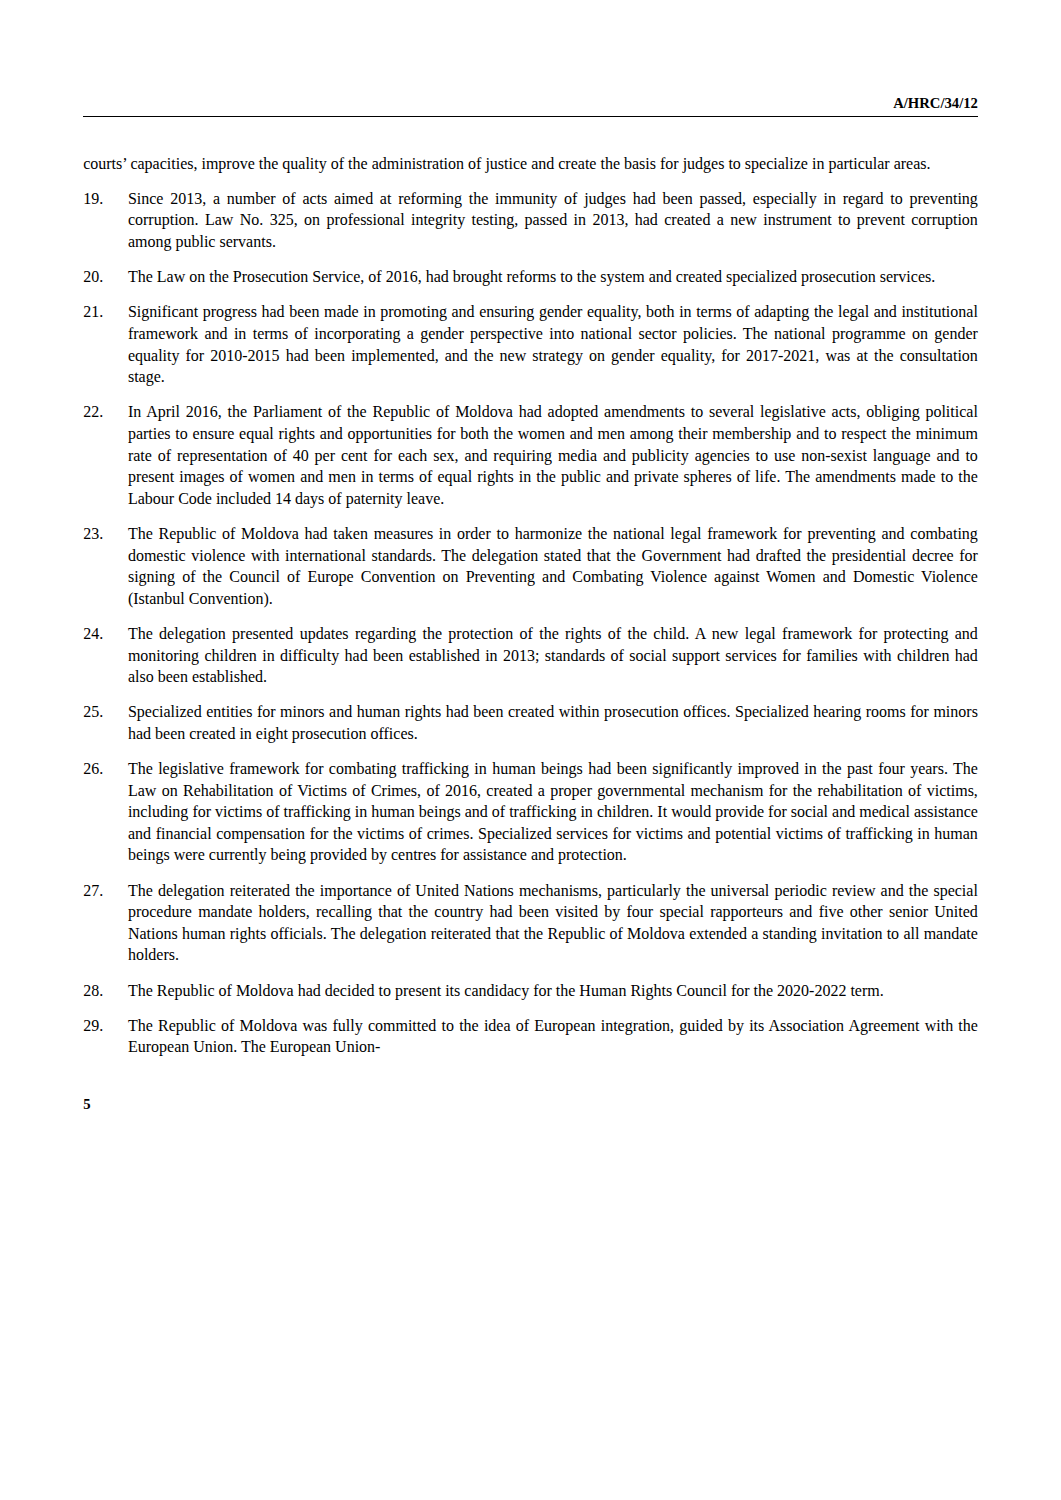A/HRC/34/12
courts’ capacities, improve the quality of the administration of justice and create the basis for judges to specialize in particular areas.
19.
Since 2013, a number of acts aimed at reforming the immunity of judges had been passed, especially in regard to preventing corruption. Law No. 325, on professional integrity testing, passed in 2013, had created a new instrument to prevent corruption among public servants.
20.
The Law on the Prosecution Service, of 2016, had brought reforms to the system and created specialized prosecution services.
21.
Significant progress had been made in promoting and ensuring gender equality, both in terms of adapting the legal and institutional framework and in terms of incorporating a gender perspective into national sector policies. The national programme on gender equality for 2010-2015 had been implemented, and the new strategy on gender equality, for 2017-2021, was at the consultation stage.
22.
In April 2016, the Parliament of the Republic of Moldova had adopted amendments to several legislative acts, obliging political parties to ensure equal rights and opportunities for both the women and men among their membership and to respect the minimum rate of representation of 40 per cent for each sex, and requiring media and publicity agencies to use non-sexist language and to present images of women and men in terms of equal rights in the public and private spheres of life. The amendments made to the Labour Code included 14 days of paternity leave.
23.
The Republic of Moldova had taken measures in order to harmonize the national legal framework for preventing and combating domestic violence with international standards. The delegation stated that the Government had drafted the presidential decree for signing of the Council of Europe Convention on Preventing and Combating Violence against Women and Domestic Violence (Istanbul Convention).
24.
The delegation presented updates regarding the protection of the rights of the child. A new legal framework for protecting and monitoring children in difficulty had been established in 2013; standards of social support services for families with children had also been established.
25.
Specialized entities for minors and human rights had been created within prosecution offices. Specialized hearing rooms for minors had been created in eight prosecution offices.
26.
The legislative framework for combating trafficking in human beings had been significantly improved in the past four years. The Law on Rehabilitation of Victims of Crimes, of 2016, created a proper governmental mechanism for the rehabilitation of victims, including for victims of trafficking in human beings and of trafficking in children. It would provide for social and medical assistance and financial compensation for the victims of crimes. Specialized services for victims and potential victims of trafficking in human beings were currently being provided by centres for assistance and protection.
27.
The delegation reiterated the importance of United Nations mechanisms, particularly the universal periodic review and the special procedure mandate holders, recalling that the country had been visited by four special rapporteurs and five other senior United Nations human rights officials. The delegation reiterated that the Republic of Moldova extended a standing invitation to all mandate holders.
28.
The Republic of Moldova had decided to present its candidacy for the Human Rights Council for the 2020-2022 term.
29.
The Republic of Moldova was fully committed to the idea of European integration, guided by its Association Agreement with the European Union. The European Union-
5